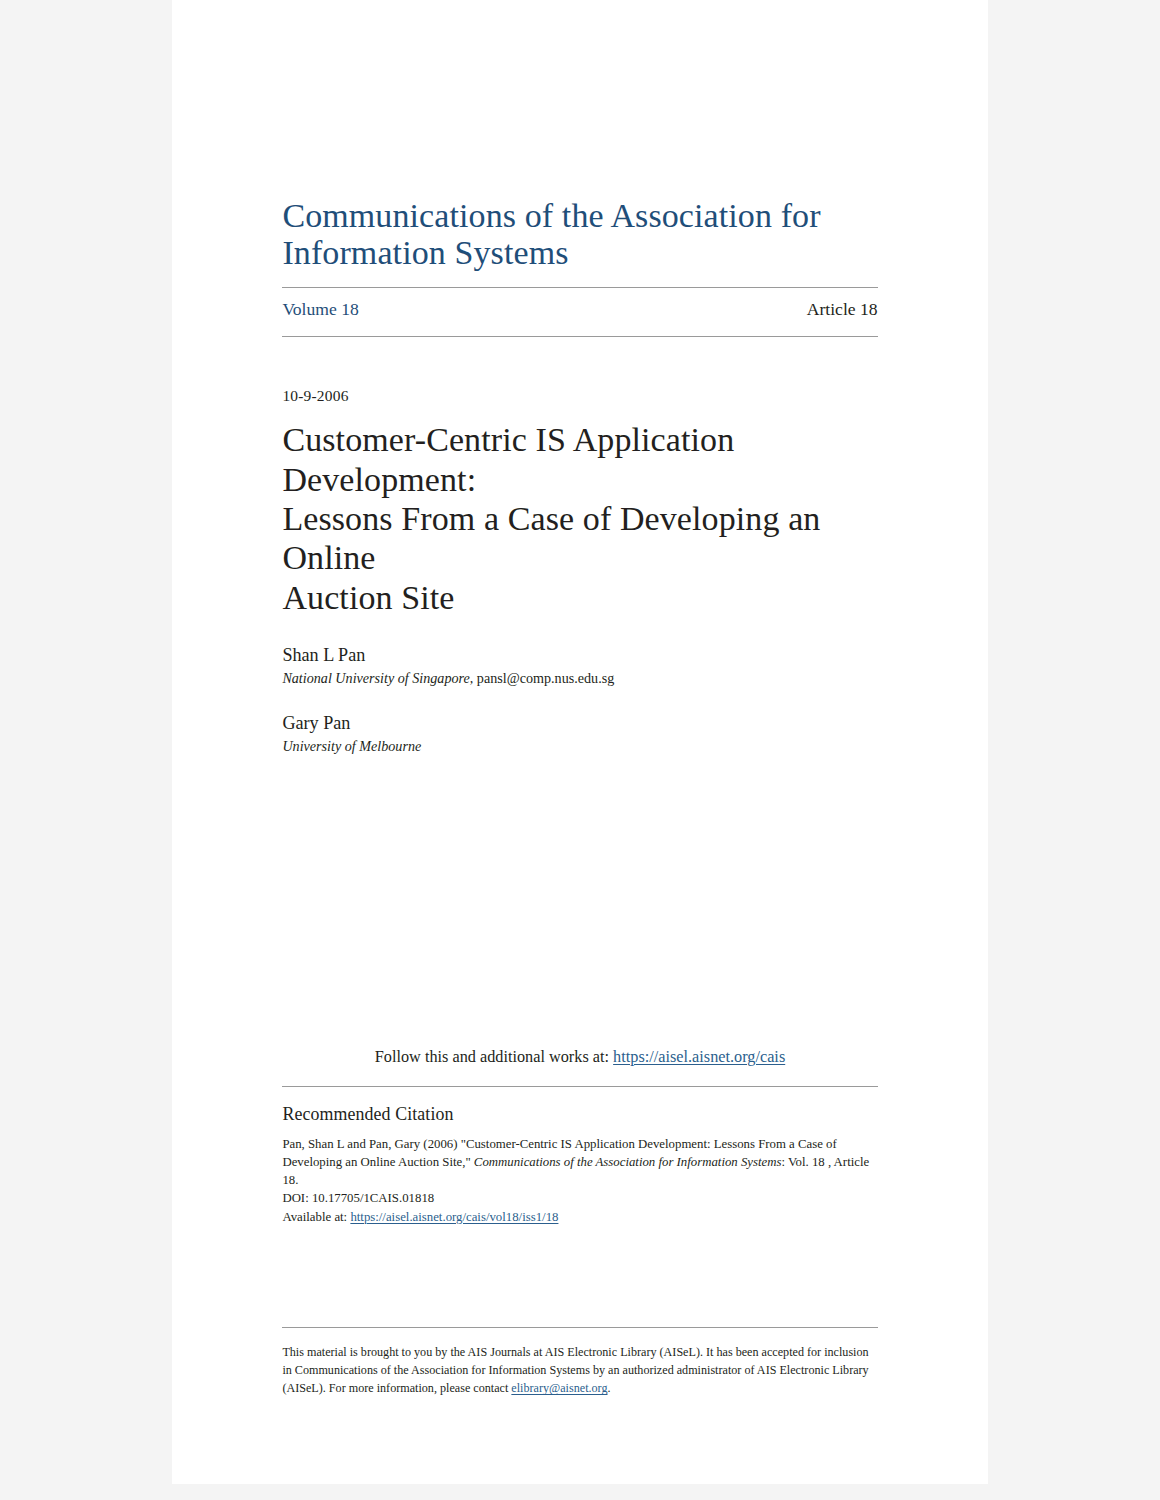Communications of the Association for Information Systems
Volume 18 Article 18
10-9-2006
Customer-Centric IS Application Development:
Lessons From a Case of Developing an Online
Auction Site
Shan L Pan
National University of Singapore, pansl@comp.nus.edu.sg
Gary Pan
University of Melbourne
Follow this and additional works at: https://aisel.aisnet.org/cais
Recommended Citation
Pan, Shan L and Pan, Gary (2006) "Customer-Centric IS Application Development: Lessons From a Case of Developing an Online Auction Site," Communications of the Association for Information Systems: Vol. 18 , Article 18.
DOI: 10.17705/1CAIS.01818
Available at: https://aisel.aisnet.org/cais/vol18/iss1/18
This material is brought to you by the AIS Journals at AIS Electronic Library (AISeL). It has been accepted for inclusion in Communications of the Association for Information Systems by an authorized administrator of AIS Electronic Library (AISeL). For more information, please contact elibrary@aisnet.org.